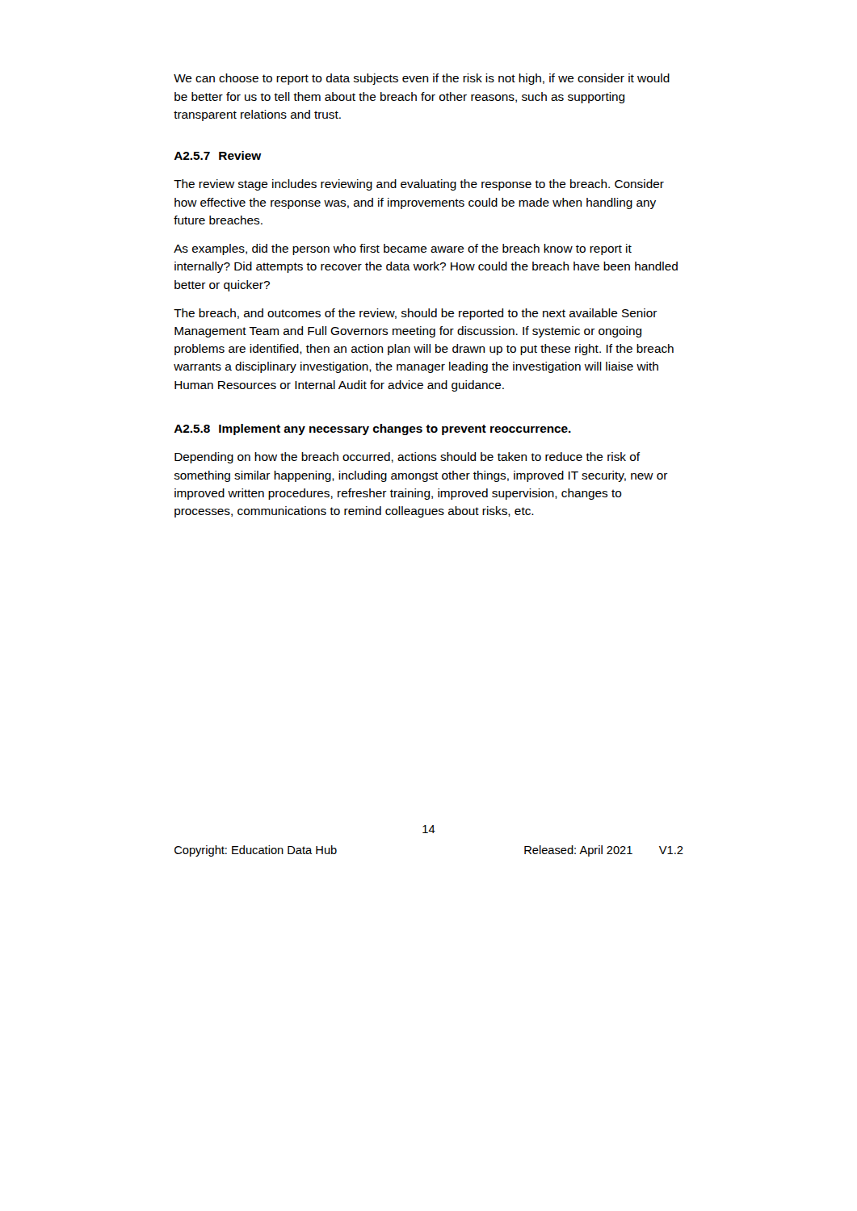We can choose to report to data subjects even if the risk is not high, if we consider it would be better for us to tell them about the breach for other reasons, such as supporting transparent relations and trust.
A2.5.7 Review
The review stage includes reviewing and evaluating the response to the breach. Consider how effective the response was, and if improvements could be made when handling any future breaches.
As examples, did the person who first became aware of the breach know to report it internally? Did attempts to recover the data work? How could the breach have been handled better or quicker?
The breach, and outcomes of the review, should be reported to the next available Senior Management Team and Full Governors meeting for discussion. If systemic or ongoing problems are identified, then an action plan will be drawn up to put these right. If the breach warrants a disciplinary investigation, the manager leading the investigation will liaise with Human Resources or Internal Audit for advice and guidance.
A2.5.8 Implement any necessary changes to prevent reoccurrence.
Depending on how the breach occurred, actions should be taken to reduce the risk of something similar happening, including amongst other things, improved IT security, new or improved written procedures, refresher training, improved supervision, changes to processes, communications to remind colleagues about risks, etc.
14
Copyright: Education Data Hub
Released: April 2021V1.2